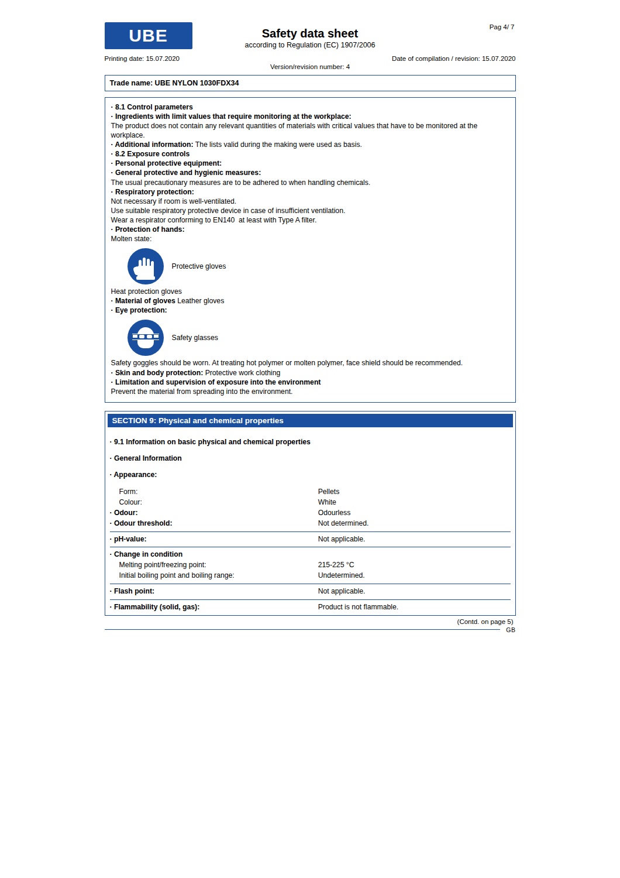UBE
Pag 4/ 7
Safety data sheet
according to Regulation (EC) 1907/2006
Printing date: 15.07.2020
Date of compilation / revision: 15.07.2020
Version/revision number: 4
Trade name: UBE NYLON 1030FDX34
· 8.1 Control parameters
· Ingredients with limit values that require monitoring at the workplace:
The product does not contain any relevant quantities of materials with critical values that have to be monitored at the workplace.
· Additional information: The lists valid during the making were used as basis.
· 8.2 Exposure controls
· Personal protective equipment:
· General protective and hygienic measures:
The usual precautionary measures are to be adhered to when handling chemicals.
· Respiratory protection:
Not necessary if room is well-ventilated.
Use suitable respiratory protective device in case of insufficient ventilation.
Wear a respirator conforming to EN140 at least with Type A filter.
· Protection of hands:
Molten state:
Protective gloves
Heat protection gloves
· Material of gloves Leather gloves
· Eye protection:
Safety glasses
Safety goggles should be worn. At treating hot polymer or molten polymer, face shield should be recommended.
· Skin and body protection: Protective work clothing
· Limitation and supervision of exposure into the environment
Prevent the material from spreading into the environment.
SECTION 9: Physical and chemical properties
· 9.1 Information on basic physical and chemical properties
· General Information
· Appearance:
| Form: | Pellets |
| Colour: | White |
| · Odour: | Odourless |
| · Odour threshold: | Not determined. |
| · pH-value: | Not applicable. |
| · Change in condition |
| Melting point/freezing point: | 215-225 °C |
| Initial boiling point and boiling range: | Undetermined. |
| · Flash point: | Not applicable. |
| · Flammability (solid, gas): | Product is not flammable. |
(Contd. on page 5)
GB